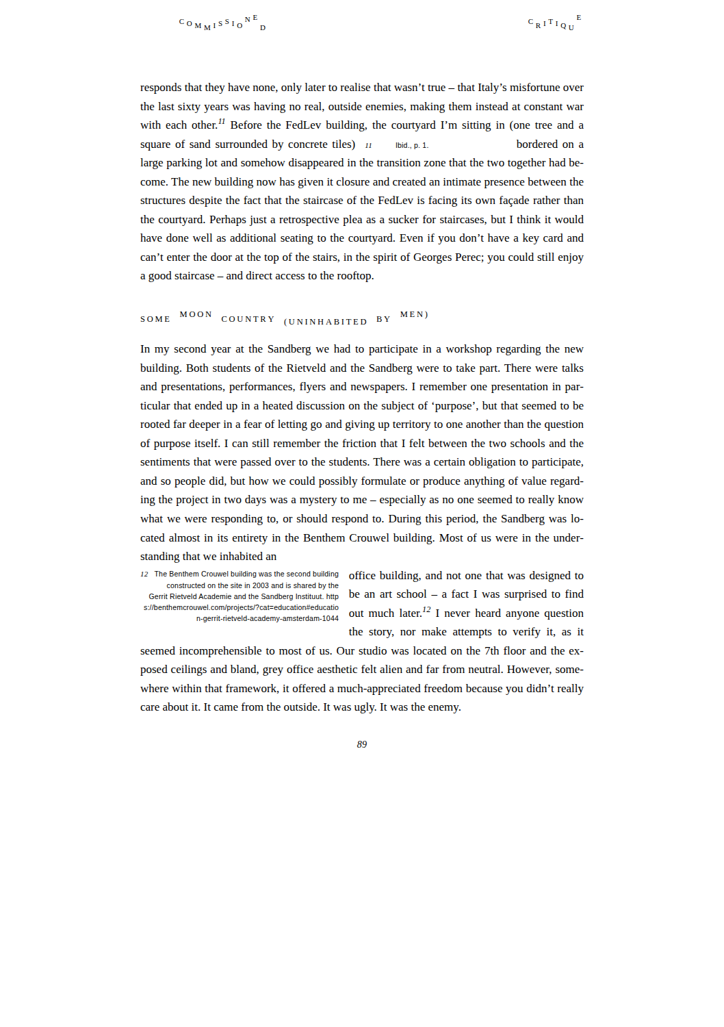COMMISSIONED CRITIQUE
responds that they have none, only later to realise that wasn’t true – that Italy’s misfortune over the last sixty years was having no real, outside enemies, making them instead at constant war with each other.11 Before the FedLev building, the courtyard I’m sitting in (one tree and a square of sand surrounded by concrete tiles)11 Ibid., p. 1. bordered on a large parking lot and somehow disappeared in the transition zone that the two together had become. The new building now has given it closure and created an intimate presence between the structures despite the fact that the staircase of the FedLev is facing its own façade rather than the courtyard. Perhaps just a retrospective plea as a sucker for staircases, but I think it would have done well as additional seating to the courtyard. Even if you don’t have a key card and can’t enter the door at the top of the stairs, in the spirit of Georges Perec; you could still enjoy a good staircase – and direct access to the rooftop.
SOME MOON COUNTRY (UNINHABITED BY MEN)
In my second year at the Sandberg we had to participate in a workshop regarding the new building. Both students of the Rietveld and the Sandberg were to take part. There were talks and presentations, performances, flyers and newspapers. I remember one presentation in particular that ended up in a heated discussion on the subject of ‘purpose’, but that seemed to be rooted far deeper in a fear of letting go and giving up territory to one another than the question of purpose itself. I can still remember the friction that I felt between the two schools and the sentiments that were passed over to the students. There was a certain obligation to participate, and so people did, but how we could possibly formulate or produce anything of value regarding the project in two days was a mystery to me – especially as no one seemed to really know what we were responding to, or should respond to. During this period, the Sandberg was located almost in its entirety in the Benthem Crouwel building. Most of us were in the understanding that we inhabited an
12 The Benthem Crouwel building was the second building constructed on the site in 2003 and is shared by the Gerrit Rietveld Academie and the Sandberg Instituut. https://benthemcrouwel.com/projects/?cat=education#education-gerrit-rietveld-academy-amsterdam-1044
office building, and not one that was designed to be an art school – a fact I was surprised to find out much later.12 I never heard anyone question the story, nor make attempts to verify it, as it seemed incomprehensible to most of us. Our studio was located on the 7th floor and the exposed ceilings and bland, grey office aesthetic felt alien and far from neutral. However, somewhere within that framework, it offered a much-appreciated freedom because you didn’t really care about it. It came from the outside. It was ugly. It was the enemy.
89